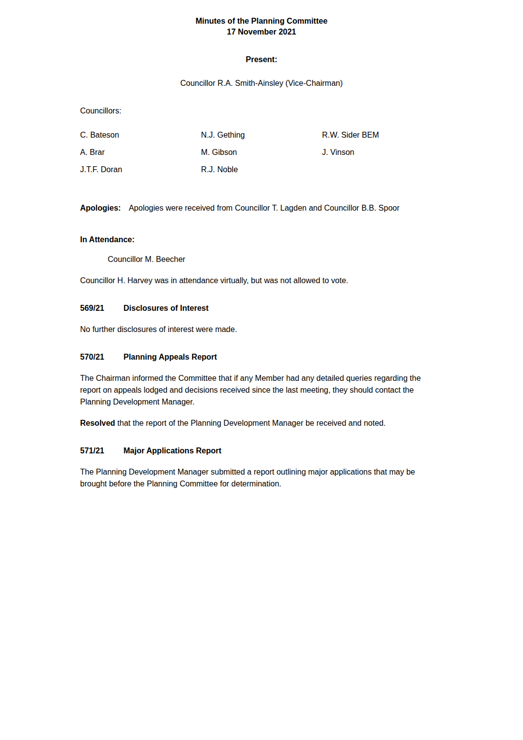Minutes of the Planning Committee
17 November 2021
Present:
Councillor R.A. Smith-Ainsley (Vice-Chairman)
Councillors:
| C. Bateson | N.J. Gething | R.W. Sider BEM |
| A. Brar | M. Gibson | J. Vinson |
| J.T.F. Doran | R.J. Noble | |
Apologies: Apologies were received from Councillor T. Lagden and Councillor B.B. Spoor
In Attendance:
Councillor M. Beecher
Councillor H. Harvey was in attendance virtually, but was not allowed to vote.
569/21 Disclosures of Interest
No further disclosures of interest were made.
570/21 Planning Appeals Report
The Chairman informed the Committee that if any Member had any detailed queries regarding the report on appeals lodged and decisions received since the last meeting, they should contact the Planning Development Manager.
Resolved that the report of the Planning Development Manager be received and noted.
571/21 Major Applications Report
The Planning Development Manager submitted a report outlining major applications that may be brought before the Planning Committee for determination.